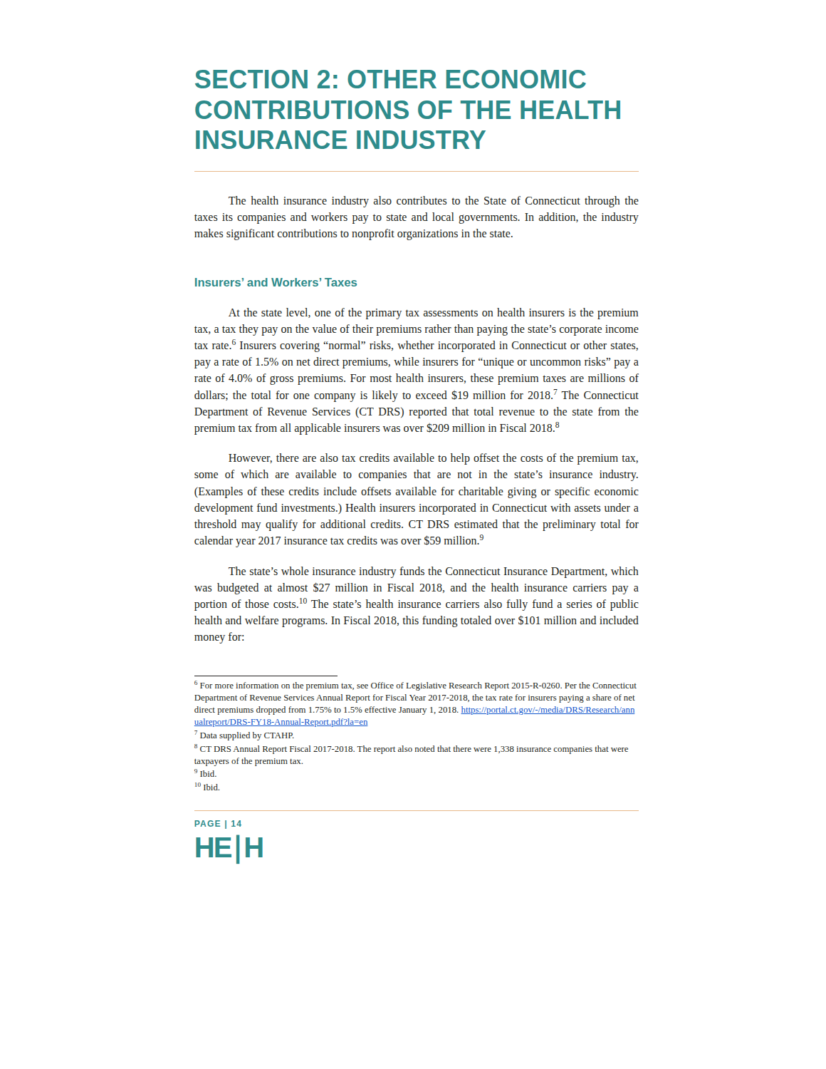SECTION 2: OTHER ECONOMIC CONTRIBUTIONS OF THE HEALTH INSURANCE INDUSTRY
The health insurance industry also contributes to the State of Connecticut through the taxes its companies and workers pay to state and local governments. In addition, the industry makes significant contributions to nonprofit organizations in the state.
Insurers’ and Workers’ Taxes
At the state level, one of the primary tax assessments on health insurers is the premium tax, a tax they pay on the value of their premiums rather than paying the state’s corporate income tax rate.6 Insurers covering “normal” risks, whether incorporated in Connecticut or other states, pay a rate of 1.5% on net direct premiums, while insurers for “unique or uncommon risks” pay a rate of 4.0% of gross premiums. For most health insurers, these premium taxes are millions of dollars; the total for one company is likely to exceed $19 million for 2018.7 The Connecticut Department of Revenue Services (CT DRS) reported that total revenue to the state from the premium tax from all applicable insurers was over $209 million in Fiscal 2018.8
However, there are also tax credits available to help offset the costs of the premium tax, some of which are available to companies that are not in the state’s insurance industry. (Examples of these credits include offsets available for charitable giving or specific economic development fund investments.) Health insurers incorporated in Connecticut with assets under a threshold may qualify for additional credits. CT DRS estimated that the preliminary total for calendar year 2017 insurance tax credits was over $59 million.9
The state’s whole insurance industry funds the Connecticut Insurance Department, which was budgeted at almost $27 million in Fiscal 2018, and the health insurance carriers pay a portion of those costs.10 The state’s health insurance carriers also fully fund a series of public health and welfare programs. In Fiscal 2018, this funding totaled over $101 million and included money for:
6 For more information on the premium tax, see Office of Legislative Research Report 2015-R-0260. Per the Connecticut Department of Revenue Services Annual Report for Fiscal Year 2017-2018, the tax rate for insurers paying a share of net direct premiums dropped from 1.75% to 1.5% effective January 1, 2018. https://portal.ct.gov/-/media/DRS/Research/annualreport/DRS-FY18-Annual-Report.pdf?la=en
7 Data supplied by CTAHP.
8 CT DRS Annual Report Fiscal 2017-2018. The report also noted that there were 1,338 insurance companies that were taxpayers of the premium tax.
9 Ibid.
10 Ibid.
PAGE | 14
HE∣H